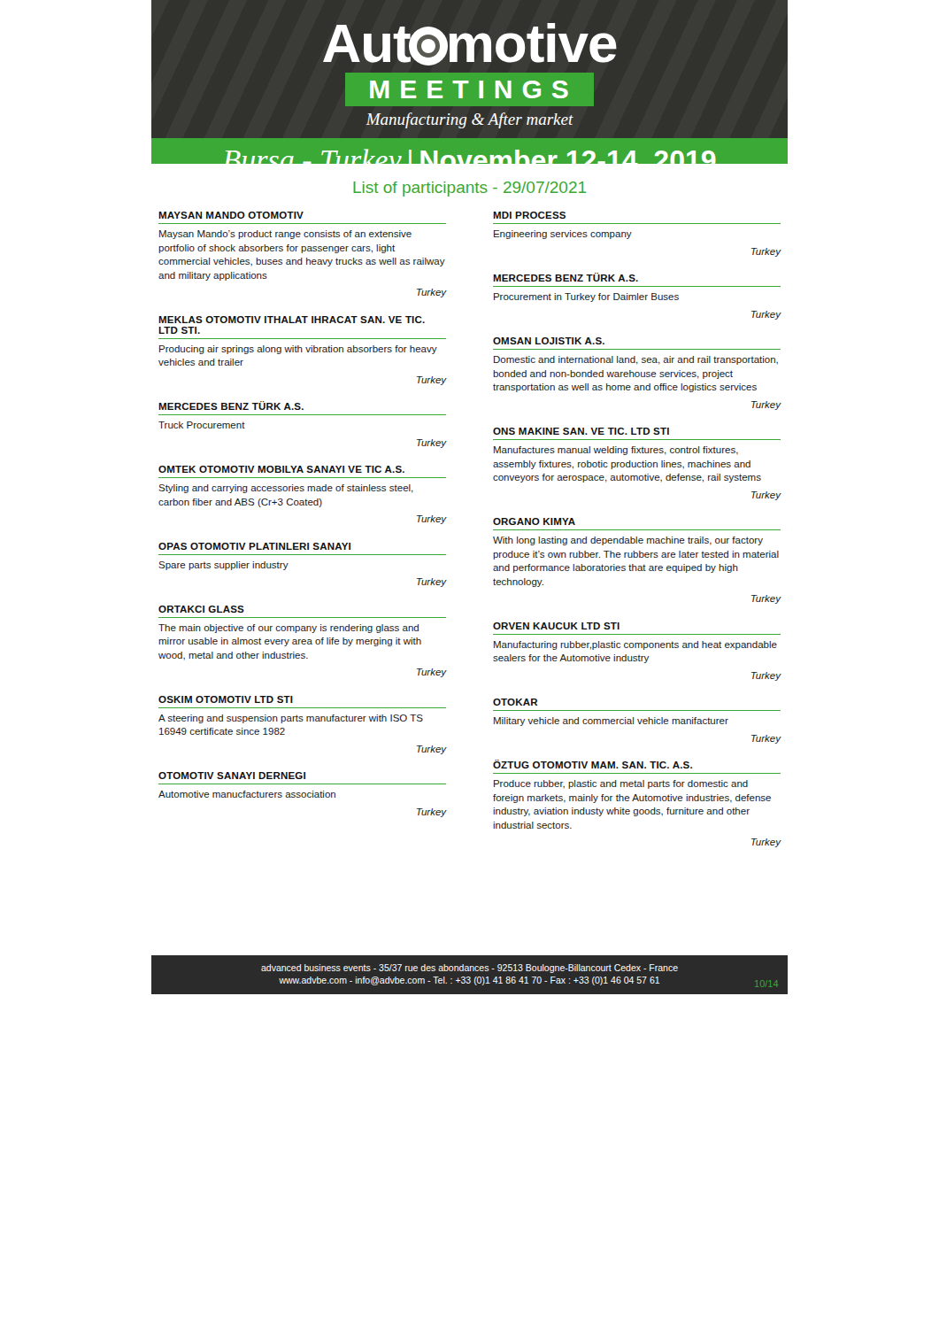Aut motive
MEETINGS
Manufacturing & After market
Bursa - Turkey|November 12-14, 2019
List of participants - 29/07/2021
Maysan Mando Otomotiv
Maysan Mando’s product range consists of an extensive portfolio of shock absorbers for passenger cars, light commercial vehicles, buses and heavy trucks as well as railway and military applications
Turkey
Meklas Otomotiv Ithalat Ihracat San. Ve Tic. Ltd Sti.
Producing air springs along with vibration absorbers for heavy vehicles and trailer
Turkey
Mercedes Benz Türk A.S.
Truck Procurement
Turkey
Omtek Otomotiv Mobilya Sanayi Ve Tic A.S.
Styling and carrying accessories made of stainless steel, carbon fiber and ABS (Cr+3 Coated)
Turkey
Opas Otomotiv Platinleri Sanayi
Spare parts supplier industry
Turkey
Ortakci Glass
The main objective of our company is rendering glass and mirror usable in almost every area of life by merging it with wood, metal and other industries.
Turkey
Oskim Otomotiv Ltd Sti
A steering and suspension parts manufacturer with ISO TS 16949 certificate since 1982
Turkey
Otomotiv Sanayi Dernegi
Automotive manucfacturers association
Turkey
MDI Process
Engineering services company
Turkey
Mercedes Benz Türk A.S.
Procurement in Turkey for Daimler Buses
Turkey
Omsan Lojistik A.S.
Domestic and international land, sea, air and rail transportation, bonded and non-bonded warehouse services, project transportation as well as home and office logistics services
Turkey
Ons Makine San. Ve Tic. Ltd Sti
Manufactures manual welding fixtures, control fixtures, assembly fixtures, robotic production lines, machines and conveyors for aerospace, automotive, defense, rail systems
Turkey
Organo Kimya
With long lasting and dependable machine trails, our factory produce it’s own rubber. The rubbers are later tested in material and performance laboratories that are equiped by high technology.
Turkey
Orven Kaucuk Ltd Sti
Manufacturing rubber,plastic components and heat expandable sealers for the Automotive industry
Turkey
Otokar
Military vehicle and commercial vehicle manifacturer
Turkey
Öztug Otomotiv Mam. San. Tic. A.S.
Produce rubber, plastic and metal parts for domestic and foreign markets, mainly for the Automotive industries, defense industry, aviation industy white goods, furniture and other industrial sectors.
Turkey
advanced business events - 35/37 rue des abondances - 92513 Boulogne-Billancourt Cedex - France
www.advbe.com - info@advbe.com - Tel. : +33 (0)1 41 86 41 70 - Fax : +33 (0)1 46 04 57 61
10/14